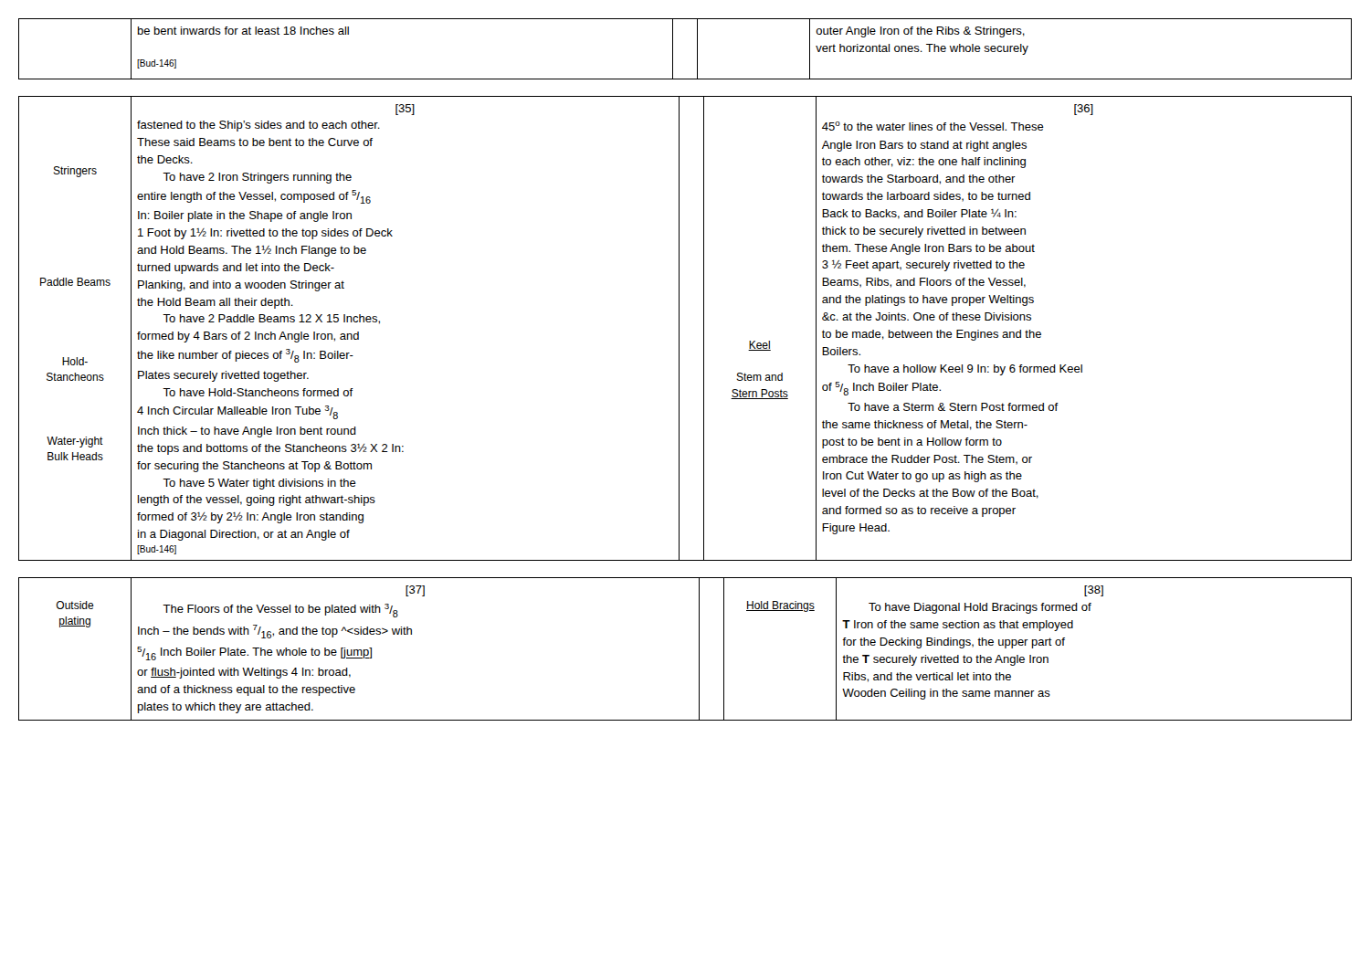| | be bent inwards for at least 18 Inches all [Bud-146] | | | outer Angle Iron of the Ribs & Stringers, vert horizontal ones. The whole securely |
| Stringers Paddle Beams Hold- Stancheons Water-yight Bulk Heads | [35] fastened to the Ship’s sides and to each other. These said Beams to be bent to the Curve of the Decks. To have 2 Iron Stringers running the entire length of the Vessel, composed of 5 / 16 In: Boiler plate in the Shape of angle Iron 1 Foot by 1½ In: rivetted to the top sides of Deck and Hold Beams. The 1½ Inch Flange to be turned upwards and let into the Deck- Planking, and into a wooden Stringer at the Hold Beam all their depth. To have 2 Paddle Beams 12 X 15 Inches, formed by 4 Bars of 2 Inch Angle Iron, and the like number of pieces of 3 / 8 In: Boiler- Plates securely rivetted together. To have Hold-Stancheons formed of 4 Inch Circular Malleable Iron Tube 3 / 8 Inch thick – to have Angle Iron bent round the tops and bottoms of the Stancheons 3½ X 2 In: for securing the Stancheons at Top & Bottom To have 5 Water tight divisions in the length of the vessel, going right athwart-ships formed of 3½ by 2½ In: Angle Iron standing in a Diagonal Direction, or at an Angle of [Bud-146] | | Keel Stem and Stern Posts | [36] 45 o to the water lines of the Vessel. These Angle Iron Bars to stand at right angles to each other, viz: the one half inclining towards the Starboard, and the other towards the larboard sides, to be turned Back to Backs, and Boiler Plate ¼ In: thick to be securely rivetted in between them. These Angle Iron Bars to be about 3 ½ Feet apart, securely rivetted to the Beams, Ribs, and Floors of the Vessel, and the platings to have proper Weltings &c. at the Joints. One of these Divisions to be made, between the Engines and the Boilers. To have a hollow Keel 9 In: by 6 formed Keel of 5 / 8 Inch Boiler Plate. To have a Sterm & Stern Post formed of the same thickness of Metal, the Stern- post to be bent in a Hollow form to embrace the Rudder Post. The Stem, or Iron Cut Water to go up as high as the level of the Decks at the Bow of the Boat, and formed so as to receive a proper Figure Head. |
| Outside plating | [37] The Floors of the Vessel to be plated with 3 / 8 Inch – the bends with 7 / 16 , and the top ^<sides> with 5 / 16 Inch Boiler Plate. The whole to be [ jump ] or flush -jointed with Weltings 4 In: broad, and of a thickness equal to the respective plates to which they are attached. | | Hold Bracings | [38] To have Diagonal Hold Bracings formed of T Iron of the same section as that employed for the Decking Bindings, the upper part of the T securely rivetted to the Angle Iron Ribs, and the vertical let into the Wooden Ceiling in the same manner as |